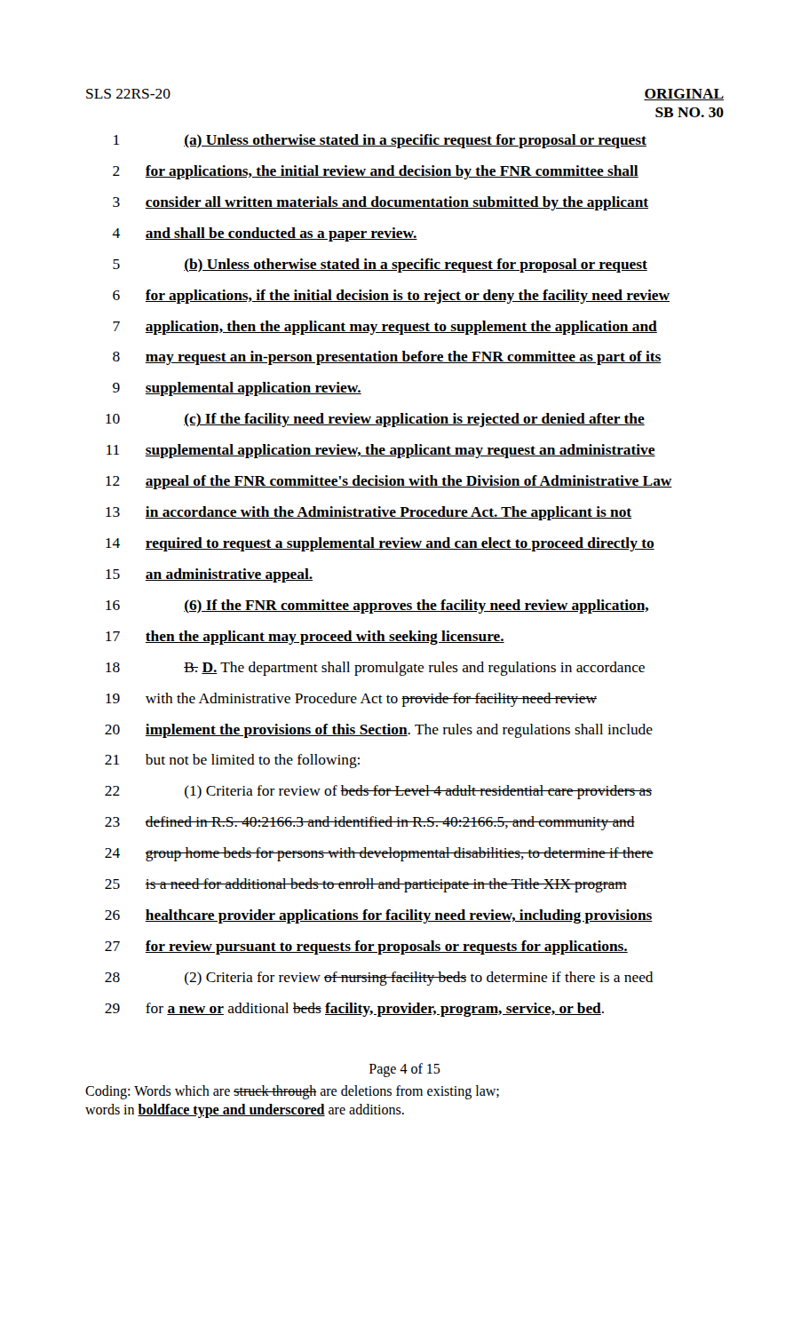SLS 22RS-20
ORIGINAL
SB NO. 30
| 1 | (a) Unless otherwise stated in a specific request for proposal or request |
| 2 | for applications, the initial review and decision by the FNR committee shall |
| 3 | consider all written materials and documentation submitted by the applicant |
| 4 | and shall be conducted as a paper review. |
| 5 | (b) Unless otherwise stated in a specific request for proposal or request |
| 6 | for applications, if the initial decision is to reject or deny the facility need review |
| 7 | application, then the applicant may request to supplement the application and |
| 8 | may request an in-person presentation before the FNR committee as part of its |
| 9 | supplemental application review. |
| 10 | (c) If the facility need review application is rejected or denied after the |
| 11 | supplemental application review, the applicant may request an administrative |
| 12 | appeal of the FNR committee's decision with the Division of Administrative Law |
| 13 | in accordance with the Administrative Procedure Act. The applicant is not |
| 14 | required to request a supplemental review and can elect to proceed directly to |
| 15 | an administrative appeal. |
| 16 | (6) If the FNR committee approves the facility need review application, |
| 17 | then the applicant may proceed with seeking licensure. |
| 18 | B. D. The department shall promulgate rules and regulations in accordance |
| 19 | with the Administrative Procedure Act to provide for facility need review |
| 20 | implement the provisions of this Section . The rules and regulations shall include |
| 21 | but not be limited to the following: |
| 22 | (1) Criteria for review of beds for Level 4 adult residential care providers as |
| 23 | defined in R.S. 40:2166.3 and identified in R.S. 40:2166.5, and community and |
| 24 | group home beds for persons with developmental disabilities, to determine if there |
| 25 | is a need for additional beds to enroll and participate in the Title XIX program |
| 26 | healthcare provider applications for facility need review, including provisions |
| 27 | for review pursuant to requests for proposals or requests for applications. |
| 28 | (2) Criteria for review of nursing facility beds to determine if there is a need |
| 29 | for a new or additional beds facility, provider, program, service, or bed . |
Page 4 of 15
Coding: Words which are struck through are deletions from existing law;
words in boldface type and underscored are additions.